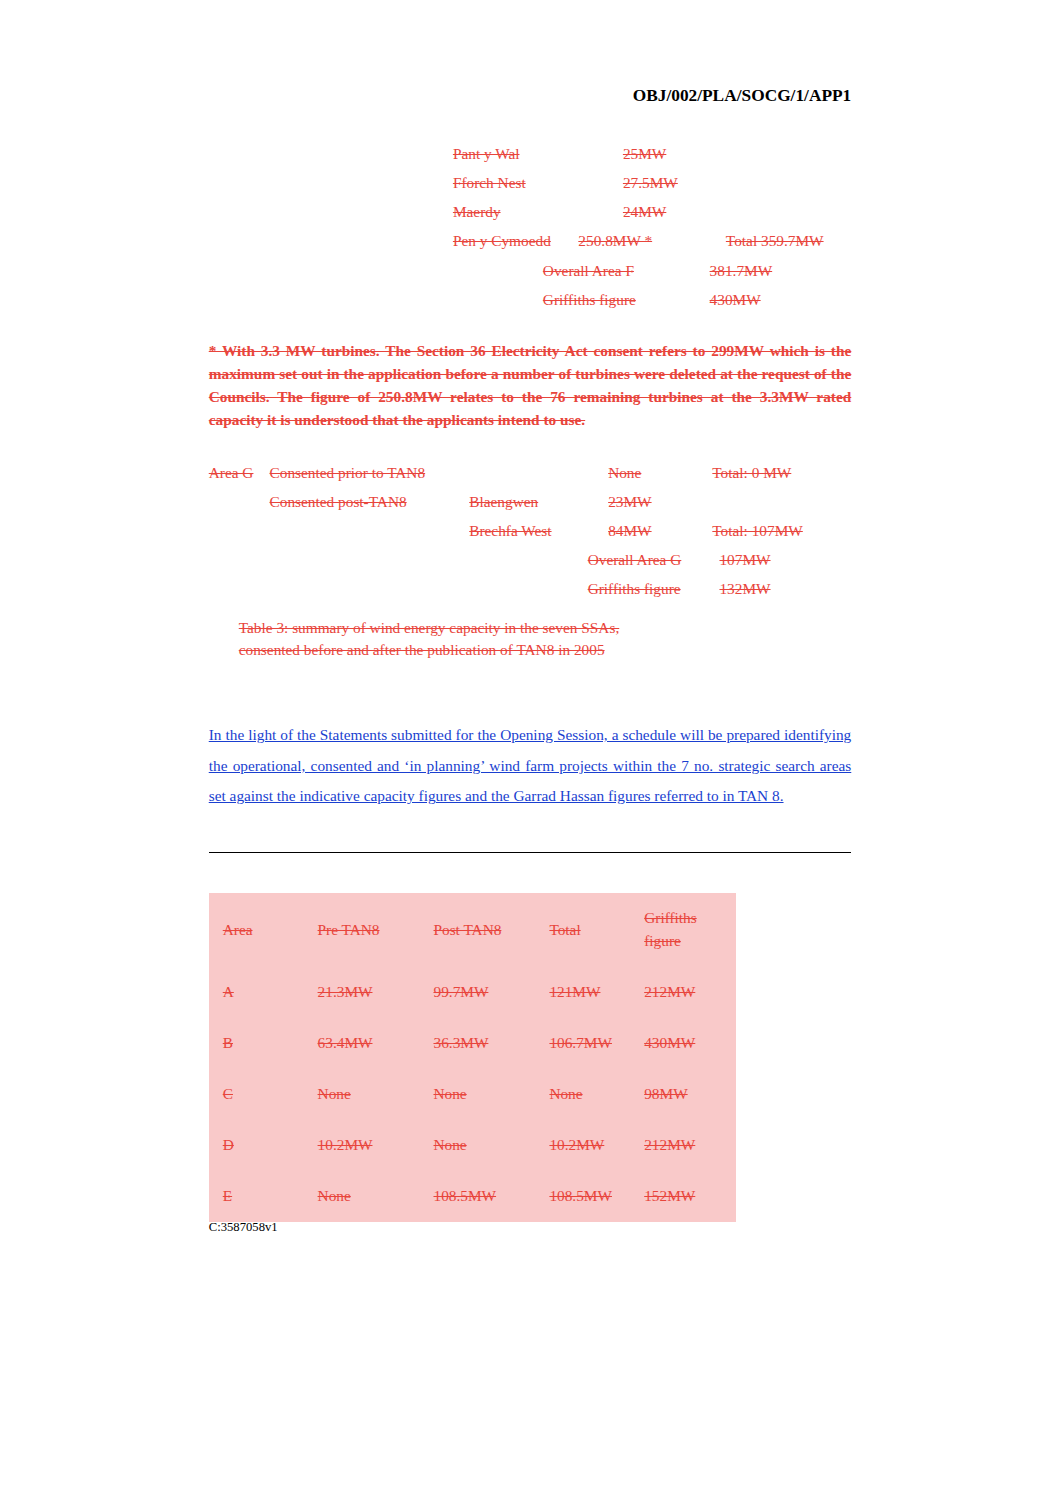OBJ/002/PLA/SOCG/1/APP1
Pant y Wal 25MW
Fforch Nest 27.5MW
Maerdy 24MW
Pen y Cymoedd 250.8MW * Total 359.7MW
Overall Area F 381.7MW
Griffiths figure 430MW
* With 3.3 MW turbines. The Section 36 Electricity Act consent refers to 299MW which is the maximum set out in the application before a number of turbines were deleted at the request of the Councils. The figure of 250.8MW relates to the 76 remaining turbines at the 3.3MW rated capacity it is understood that the applicants intend to use.
Area G Consented prior to TAN8 None Total: 0 MW
Consented post-TAN8 Blaengwen 23MW
Brechfa West 84MW Total: 107MW
Overall Area G 107MW
Griffiths figure 132MW
Table 3: summary of wind energy capacity in the seven SSAs,
consented before and after the publication of TAN8 in 2005
In the light of the Statements submitted for the Opening Session, a schedule will be prepared identifying the operational, consented and ‘in planning’ wind farm projects within the 7 no. strategic search areas set against the indicative capacity figures and the Garrad Hassan figures referred to in TAN 8.
| Area | Pre TAN8 | Post TAN8 | Total | Griffiths figure |
| --- | --- | --- | --- | --- |
| A | 21.3MW | 99.7MW | 121MW | 212MW |
| B | 63.4MW | 36.3MW | 106.7MW | 430MW |
| C | None | None | None | 98MW |
| D | 10.2MW | None | 10.2MW | 212MW |
| E | None | 108.5MW | 108.5MW | 152MW |
C:3587058v1